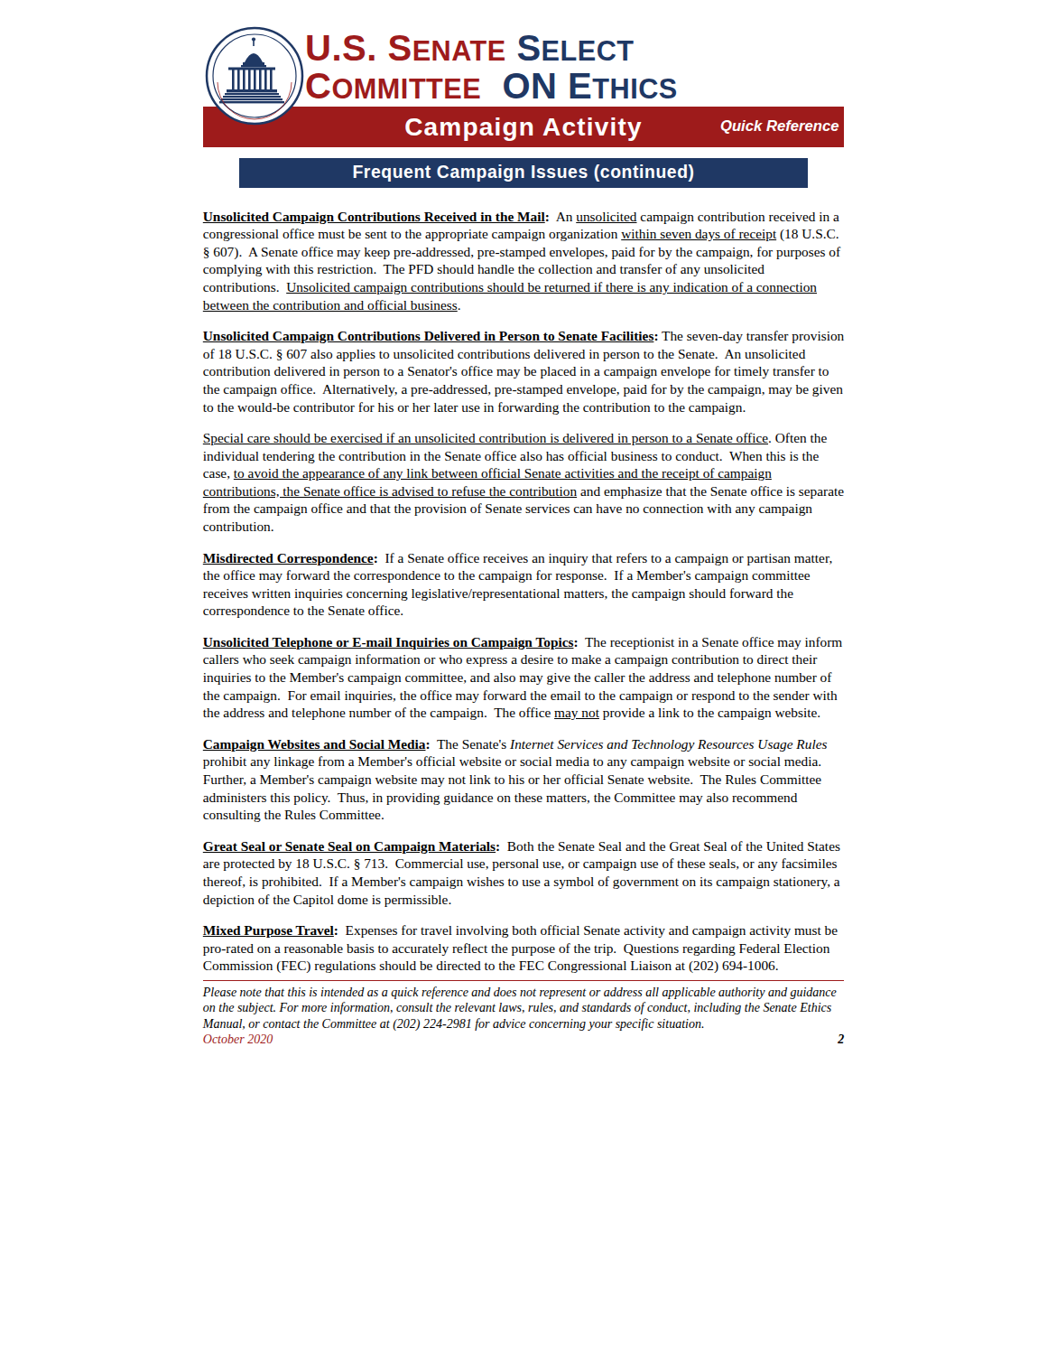U.S. S ENATE SELECT
COMMITTEE ON ETHICS
Campaign Activity
Quick Reference
Frequent Campaign Issues (continued)
Unsolicited Campaign Contributions Received in the Mail: An unsolicited campaign contribution received in a congressional office must be sent to the appropriate campaign organization within seven days of receipt (18 U.S.C. § 607). A Senate office may keep pre-addressed, pre-stamped envelopes, paid for by the campaign, for purposes of complying with this restriction. The PFD should handle the collection and transfer of any unsolicited contributions. Unsolicited campaign contributions should be returned if there is any indication of a connection between the contribution and official business.
Unsolicited Campaign Contributions Delivered in Person to Senate Facilities: The seven-day transfer provision of 18 U.S.C. § 607 also applies to unsolicited contributions delivered in person to the Senate. An unsolicited contribution delivered in person to a Senator's office may be placed in a campaign envelope for timely transfer to the campaign office. Alternatively, a pre-addressed, pre-stamped envelope, paid for by the campaign, may be given to the would-be contributor for his or her later use in forwarding the contribution to the campaign.
Special care should be exercised if an unsolicited contribution is delivered in person to a Senate office. Often the individual tendering the contribution in the Senate office also has official business to conduct. When this is the case, to avoid the appearance of any link between official Senate activities and the receipt of campaign contributions, the Senate office is advised to refuse the contribution and emphasize that the Senate office is separate from the campaign office and that the provision of Senate services can have no connection with any campaign contribution.
Misdirected Correspondence: If a Senate office receives an inquiry that refers to a campaign or partisan matter, the office may forward the correspondence to the campaign for response. If a Member's campaign committee receives written inquiries concerning legislative/representational matters, the campaign should forward the correspondence to the Senate office.
Unsolicited Telephone or E-mail Inquiries on Campaign Topics: The receptionist in a Senate office may inform callers who seek campaign information or who express a desire to make a campaign contribution to direct their inquiries to the Member's campaign committee, and also may give the caller the address and telephone number of the campaign. For email inquiries, the office may forward the email to the campaign or respond to the sender with the address and telephone number of the campaign. The office may not provide a link to the campaign website.
Campaign Websites and Social Media: The Senate's Internet Services and Technology Resources Usage Rules prohibit any linkage from a Member's official website or social media to any campaign website or social media. Further, a Member's campaign website may not link to his or her official Senate website. The Rules Committee administers this policy. Thus, in providing guidance on these matters, the Committee may also recommend consulting the Rules Committee.
Great Seal or Senate Seal on Campaign Materials: Both the Senate Seal and the Great Seal of the United States are protected by 18 U.S.C. § 713. Commercial use, personal use, or campaign use of these seals, or any facsimiles thereof, is prohibited. If a Member's campaign wishes to use a symbol of government on its campaign stationery, a depiction of the Capitol dome is permissible.
Mixed Purpose Travel: Expenses for travel involving both official Senate activity and campaign activity must be pro-rated on a reasonable basis to accurately reflect the purpose of the trip. Questions regarding Federal Election Commission (FEC) regulations should be directed to the FEC Congressional Liaison at (202) 694-1006.
Please note that this is intended as a quick reference and does not represent or address all applicable authority and guidance on the subject. For more information, consult the relevant laws, rules, and standards of conduct, including the Senate Ethics Manual, or contact the Committee at (202) 224-2981 for advice concerning your specific situation.
October 2020 2